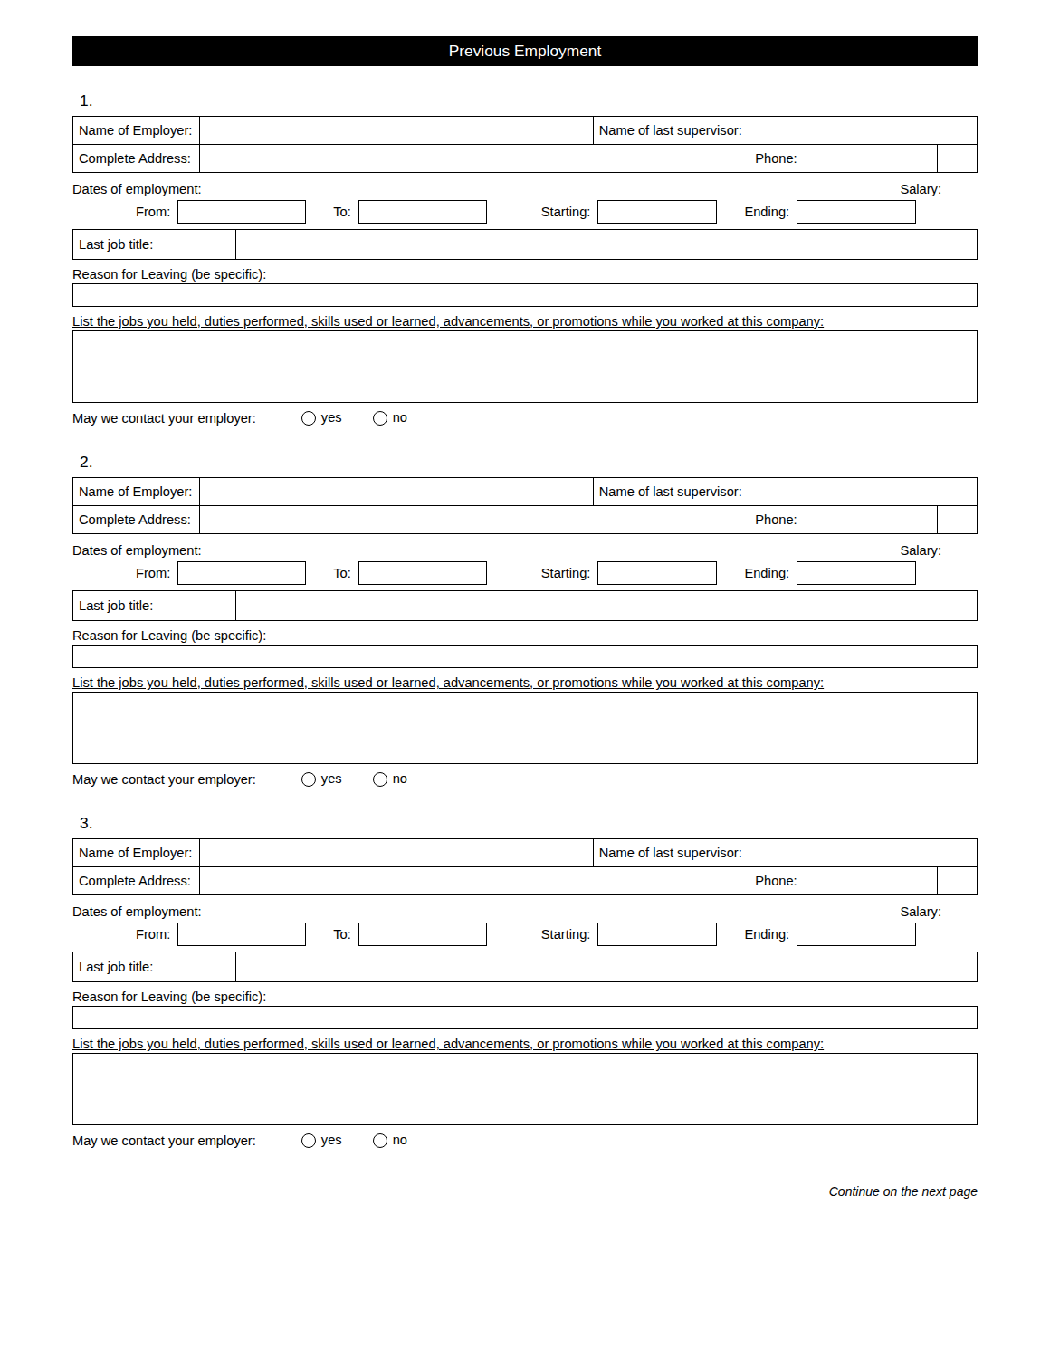Previous Employment
1.
| Name of Employer: | | Name of last supervisor: | |
| Complete Address: | | / Phone: / / |
Dates of employment: Salary:
From: To: Starting: Ending:
| Last job title: | |
Reason for Leaving (be specific):
List the jobs you held, duties performed, skills used or learned, advancements, or promotions while you worked at this company:
May we contact your employer: yes no
2.
| Name of Employer: | | Name of last supervisor: | |
| Complete Address: | | / Phone: / / |
Dates of employment: Salary:
From: To: Starting: Ending:
| Last job title: | |
Reason for Leaving (be specific):
List the jobs you held, duties performed, skills used or learned, advancements, or promotions while you worked at this company:
May we contact your employer: yes no
3.
| Name of Employer: | | Name of last supervisor: | |
| Complete Address: | | / Phone: / / |
Dates of employment: Salary:
From: To: Starting: Ending:
| Last job title: | |
Reason for Leaving (be specific):
List the jobs you held, duties performed, skills used or learned, advancements, or promotions while you worked at this company:
May we contact your employer: yes no
Continue on the next page